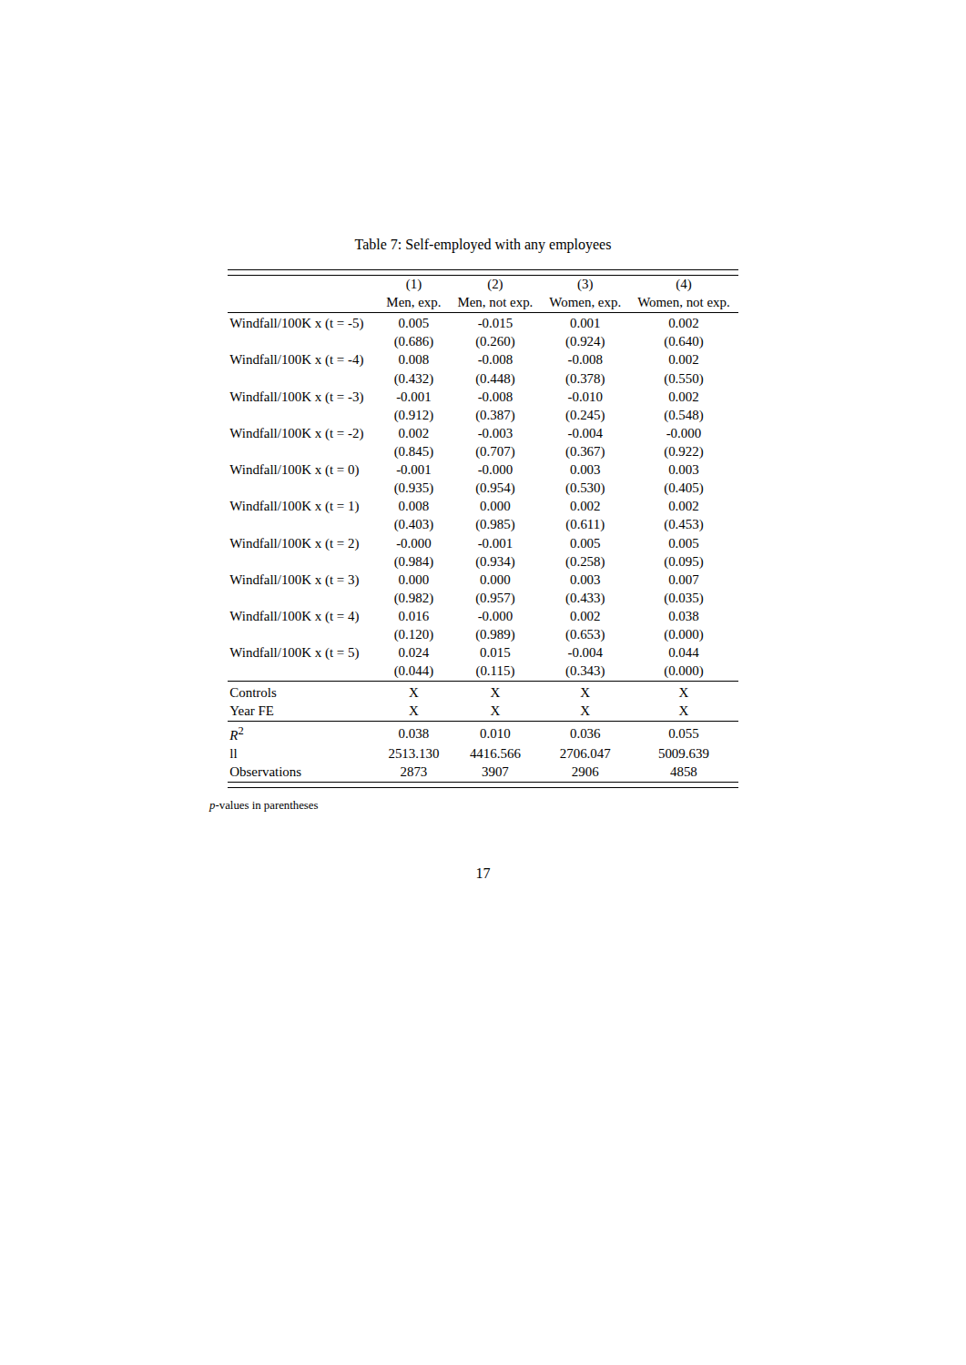Table 7: Self-employed with any employees
| | (1) | (2) | (3) | (4) |
| | Men, exp. | Men, not exp. | Women, exp. | Women, not exp. |
| Windfall/100K x (t = -5) | 0.005 | -0.015 | 0.001 | 0.002 |
| | (0.686) | (0.260) | (0.924) | (0.640) |
| Windfall/100K x (t = -4) | 0.008 | -0.008 | -0.008 | 0.002 |
| | (0.432) | (0.448) | (0.378) | (0.550) |
| Windfall/100K x (t = -3) | -0.001 | -0.008 | -0.010 | 0.002 |
| | (0.912) | (0.387) | (0.245) | (0.548) |
| Windfall/100K x (t = -2) | 0.002 | -0.003 | -0.004 | -0.000 |
| | (0.845) | (0.707) | (0.367) | (0.922) |
| Windfall/100K x (t = 0) | -0.001 | -0.000 | 0.003 | 0.003 |
| | (0.935) | (0.954) | (0.530) | (0.405) |
| Windfall/100K x (t = 1) | 0.008 | 0.000 | 0.002 | 0.002 |
| | (0.403) | (0.985) | (0.611) | (0.453) |
| Windfall/100K x (t = 2) | -0.000 | -0.001 | 0.005 | 0.005 |
| | (0.984) | (0.934) | (0.258) | (0.095) |
| Windfall/100K x (t = 3) | 0.000 | 0.000 | 0.003 | 0.007 |
| | (0.982) | (0.957) | (0.433) | (0.035) |
| Windfall/100K x (t = 4) | 0.016 | -0.000 | 0.002 | 0.038 |
| | (0.120) | (0.989) | (0.653) | (0.000) |
| Windfall/100K x (t = 5) | 0.024 | 0.015 | -0.004 | 0.044 |
| | (0.044) | (0.115) | (0.343) | (0.000) |
| Controls | X | X | X | X |
| Year FE | X | X | X | X |
| R 2 | 0.038 | 0.010 | 0.036 | 0.055 |
| ll | 2513.130 | 4416.566 | 2706.047 | 5009.639 |
| Observations | 2873 | 3907 | 2906 | 4858 |
p-values in parentheses
17